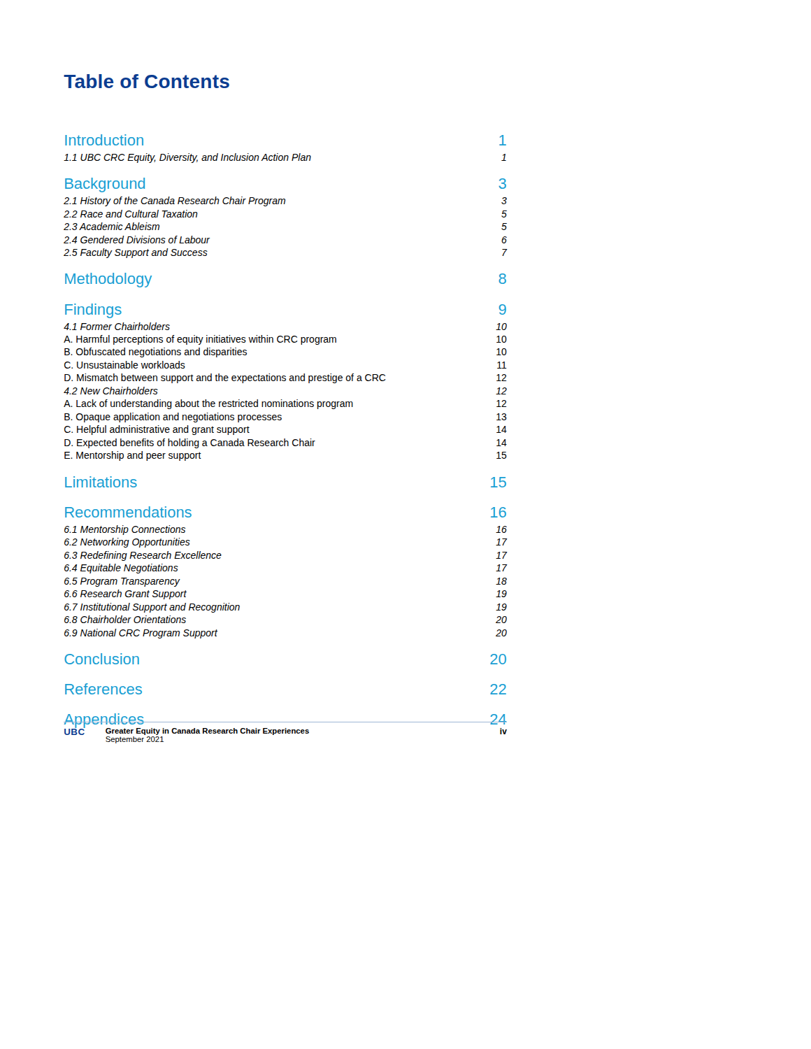Table of Contents
Introduction 1
1.1 UBC CRC Equity, Diversity, and Inclusion Action Plan 1
Background 3
2.1 History of the Canada Research Chair Program 3
2.2 Race and Cultural Taxation 5
2.3 Academic Ableism 5
2.4 Gendered Divisions of Labour 6
2.5 Faculty Support and Success 7
Methodology 8
Findings 9
4.1 Former Chairholders 10
A. Harmful perceptions of equity initiatives within CRC program 10
B. Obfuscated negotiations and disparities 10
C. Unsustainable workloads 11
D. Mismatch between support and the expectations and prestige of a CRC 12
4.2 New Chairholders 12
A. Lack of understanding about the restricted nominations program 12
B. Opaque application and negotiations processes 13
C. Helpful administrative and grant support 14
D. Expected benefits of holding a Canada Research Chair 14
E. Mentorship and peer support 15
Limitations 15
Recommendations 16
6.1 Mentorship Connections 16
6.2 Networking Opportunities 17
6.3 Redefining Research Excellence 17
6.4 Equitable Negotiations 17
6.5 Program Transparency 18
6.6 Research Grant Support 19
6.7 Institutional Support and Recognition 19
6.8 Chairholder Orientations 20
6.9 National CRC Program Support 20
Conclusion 20
References 22
Appendices 24
UBC
Greater Equity in Canada Research Chair Experiences
September 2021
iv